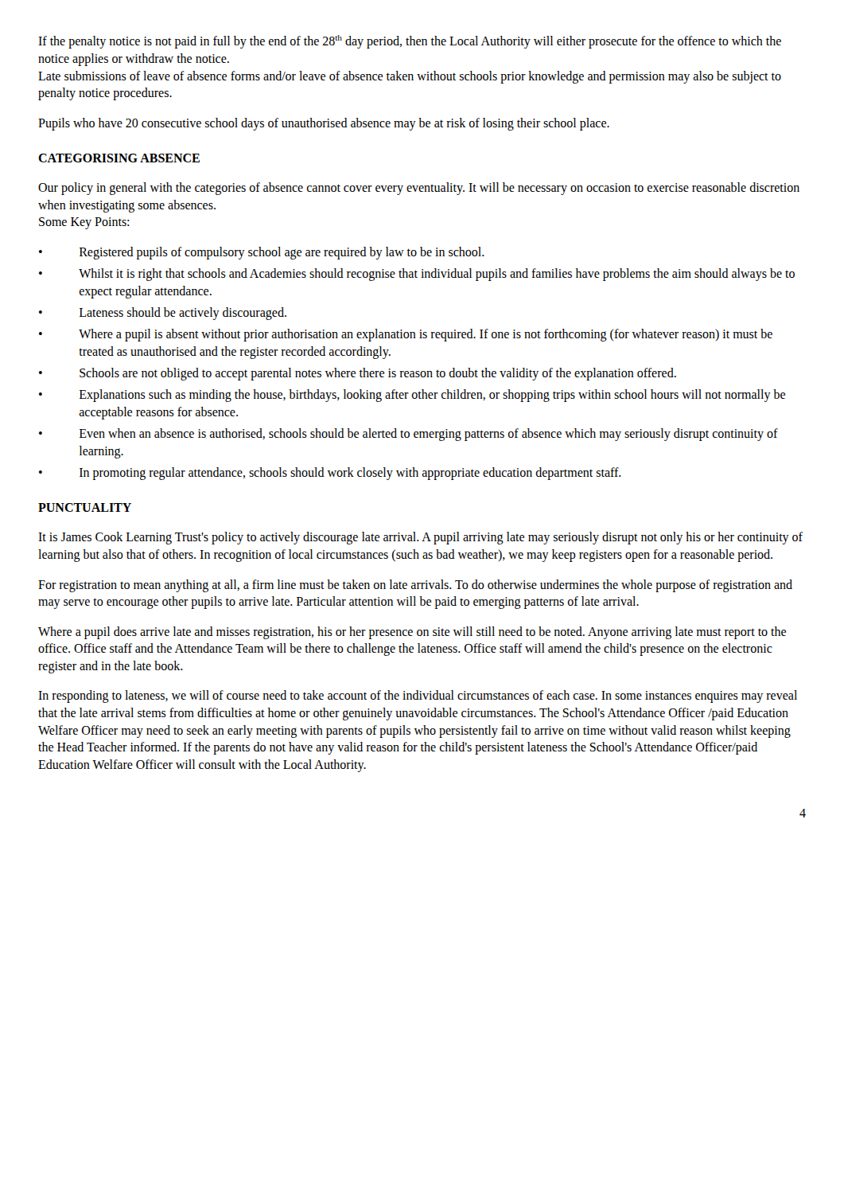If the penalty notice is not paid in full by the end of the 28th day period, then the Local Authority will either prosecute for the offence to which the notice applies or withdraw the notice.
Late submissions of leave of absence forms and/or leave of absence taken without schools prior knowledge and permission may also be subject to penalty notice procedures.
Pupils who have 20 consecutive school days of unauthorised absence may be at risk of losing their school place.
Categorising Absence
Our policy in general with the categories of absence cannot cover every eventuality. It will be necessary on occasion to exercise reasonable discretion when investigating some absences.
Some Key Points:
Registered pupils of compulsory school age are required by law to be in school.
Whilst it is right that schools and Academies should recognise that individual pupils and families have problems the aim should always be to expect regular attendance.
Lateness should be actively discouraged.
Where a pupil is absent without prior authorisation an explanation is required. If one is not forthcoming (for whatever reason) it must be treated as unauthorised and the register recorded accordingly.
Schools are not obliged to accept parental notes where there is reason to doubt the validity of the explanation offered.
Explanations such as minding the house, birthdays, looking after other children, or shopping trips within school hours will not normally be acceptable reasons for absence.
Even when an absence is authorised, schools should be alerted to emerging patterns of absence which may seriously disrupt continuity of learning.
In promoting regular attendance, schools should work closely with appropriate education department staff.
Punctuality
It is James Cook Learning Trust's policy to actively discourage late arrival. A pupil arriving late may seriously disrupt not only his or her continuity of learning but also that of others. In recognition of local circumstances (such as bad weather), we may keep registers open for a reasonable period.
For registration to mean anything at all, a firm line must be taken on late arrivals. To do otherwise undermines the whole purpose of registration and may serve to encourage other pupils to arrive late. Particular attention will be paid to emerging patterns of late arrival.
Where a pupil does arrive late and misses registration, his or her presence on site will still need to be noted. Anyone arriving late must report to the office. Office staff and the Attendance Team will be there to challenge the lateness. Office staff will amend the child's presence on the electronic register and in the late book.
In responding to lateness, we will of course need to take account of the individual circumstances of each case. In some instances enquires may reveal that the late arrival stems from difficulties at home or other genuinely unavoidable circumstances. The School's Attendance Officer /paid Education Welfare Officer may need to seek an early meeting with parents of pupils who persistently fail to arrive on time without valid reason whilst keeping the Head Teacher informed. If the parents do not have any valid reason for the child's persistent lateness the School's Attendance Officer/paid Education Welfare Officer will consult with the Local Authority.
4